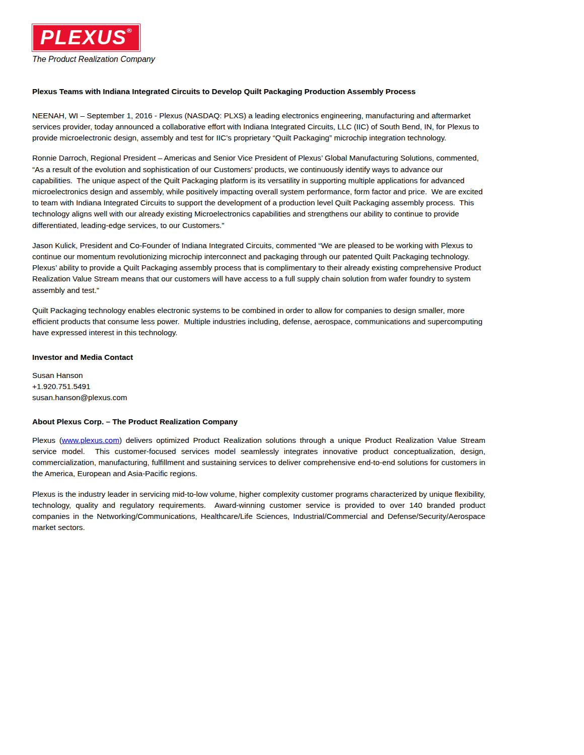PLEXUS®
The Product Realization Company
Plexus Teams with Indiana Integrated Circuits to Develop Quilt Packaging Production Assembly Process
NEENAH, WI – September 1, 2016 - Plexus (NASDAQ: PLXS) a leading electronics engineering, manufacturing and aftermarket services provider, today announced a collaborative effort with Indiana Integrated Circuits, LLC (IIC) of South Bend, IN, for Plexus to provide microelectronic design, assembly and test for IIC’s proprietary “Quilt Packaging” microchip integration technology.
Ronnie Darroch, Regional President – Americas and Senior Vice President of Plexus’ Global Manufacturing Solutions, commented, “As a result of the evolution and sophistication of our Customers’ products, we continuously identify ways to advance our capabilities. The unique aspect of the Quilt Packaging platform is its versatility in supporting multiple applications for advanced microelectronics design and assembly, while positively impacting overall system performance, form factor and price. We are excited to team with Indiana Integrated Circuits to support the development of a production level Quilt Packaging assembly process. This technology aligns well with our already existing Microelectronics capabilities and strengthens our ability to continue to provide differentiated, leading-edge services, to our Customers.”
Jason Kulick, President and Co-Founder of Indiana Integrated Circuits, commented “We are pleased to be working with Plexus to continue our momentum revolutionizing microchip interconnect and packaging through our patented Quilt Packaging technology. Plexus’ ability to provide a Quilt Packaging assembly process that is complimentary to their already existing comprehensive Product Realization Value Stream means that our customers will have access to a full supply chain solution from wafer foundry to system assembly and test.”
Quilt Packaging technology enables electronic systems to be combined in order to allow for companies to design smaller, more efficient products that consume less power. Multiple industries including, defense, aerospace, communications and supercomputing have expressed interest in this technology.
Investor and Media Contact
Susan Hanson
+1.920.751.5491
susan.hanson@plexus.com
About Plexus Corp. – The Product Realization Company
Plexus (www.plexus.com) delivers optimized Product Realization solutions through a unique Product Realization Value Stream service model. This customer-focused services model seamlessly integrates innovative product conceptualization, design, commercialization, manufacturing, fulfillment and sustaining services to deliver comprehensive end-to-end solutions for customers in the America, European and Asia-Pacific regions.
Plexus is the industry leader in servicing mid-to-low volume, higher complexity customer programs characterized by unique flexibility, technology, quality and regulatory requirements. Award-winning customer service is provided to over 140 branded product companies in the Networking/Communications, Healthcare/Life Sciences, Industrial/Commercial and Defense/Security/Aerospace market sectors.